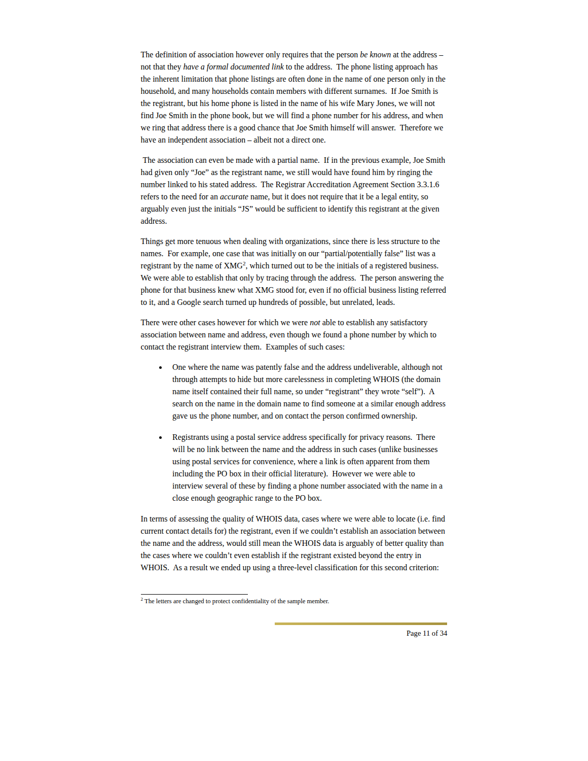The definition of association however only requires that the person be known at the address – not that they have a formal documented link to the address. The phone listing approach has the inherent limitation that phone listings are often done in the name of one person only in the household, and many households contain members with different surnames. If Joe Smith is the registrant, but his home phone is listed in the name of his wife Mary Jones, we will not find Joe Smith in the phone book, but we will find a phone number for his address, and when we ring that address there is a good chance that Joe Smith himself will answer. Therefore we have an independent association – albeit not a direct one.
The association can even be made with a partial name. If in the previous example, Joe Smith had given only “Joe” as the registrant name, we still would have found him by ringing the number linked to his stated address. The Registrar Accreditation Agreement Section 3.3.1.6 refers to the need for an accurate name, but it does not require that it be a legal entity, so arguably even just the initials “JS” would be sufficient to identify this registrant at the given address.
Things get more tenuous when dealing with organizations, since there is less structure to the names. For example, one case that was initially on our “partial/potentially false” list was a registrant by the name of XMG2, which turned out to be the initials of a registered business. We were able to establish that only by tracing through the address. The person answering the phone for that business knew what XMG stood for, even if no official business listing referred to it, and a Google search turned up hundreds of possible, but unrelated, leads.
There were other cases however for which we were not able to establish any satisfactory association between name and address, even though we found a phone number by which to contact the registrant interview them. Examples of such cases:
One where the name was patently false and the address undeliverable, although not through attempts to hide but more carelessness in completing WHOIS (the domain name itself contained their full name, so under “registrant” they wrote “self”). A search on the name in the domain name to find someone at a similar enough address gave us the phone number, and on contact the person confirmed ownership.
Registrants using a postal service address specifically for privacy reasons. There will be no link between the name and the address in such cases (unlike businesses using postal services for convenience, where a link is often apparent from them including the PO box in their official literature). However we were able to interview several of these by finding a phone number associated with the name in a close enough geographic range to the PO box.
In terms of assessing the quality of WHOIS data, cases where we were able to locate (i.e. find current contact details for) the registrant, even if we couldn’t establish an association between the name and the address, would still mean the WHOIS data is arguably of better quality than the cases where we couldn’t even establish if the registrant existed beyond the entry in WHOIS. As a result we ended up using a three-level classification for this second criterion:
2 The letters are changed to protect confidentiality of the sample member.
Page 11 of 34